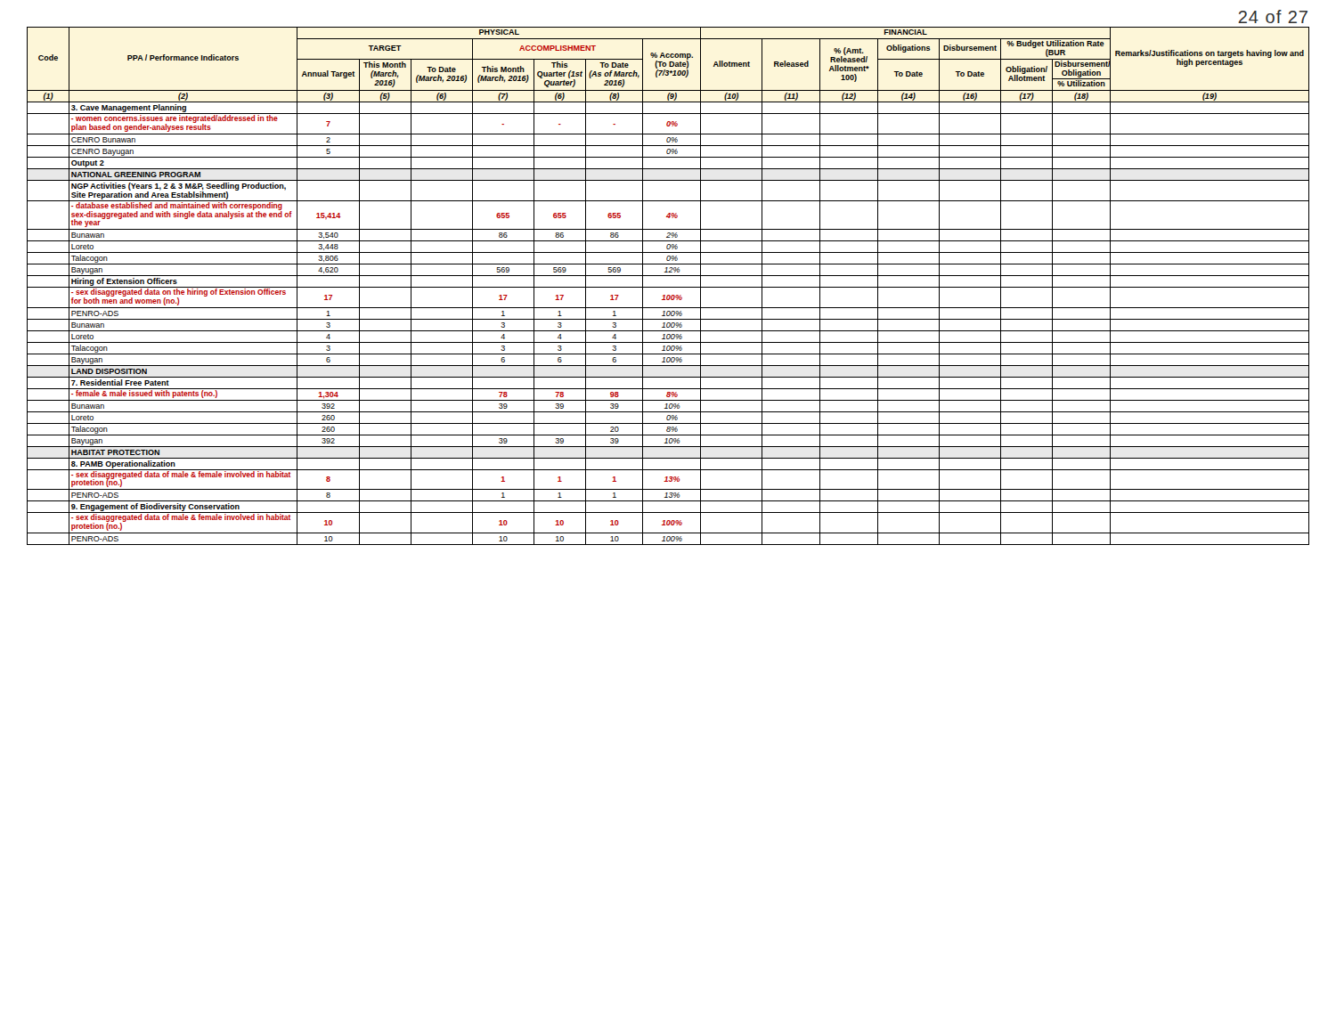24 of 27
| Code | PPA / Performance Indicators | PHYSICAL | FINANCIAL | Remarks/Justifications on targets having low and high percentages |
| --- | --- | --- | --- | --- |
| TARGET | ACCOMPLISHMENT | % Accomp. (To Date) (7/3*100) | Allotment | Released | % (Amt. Released/ Allotment* 100) | Obligations | Disbursement | % Budget Utilization Rate (BUR |
| Annual Target | This Month (March, 2016) | To Date (March, 2016) | This Month (March, 2016) | This Quarter (1st Quarter) | To Date (As of March, 2016) | To Date | To Date | Obligation/ Allotment | Disbursement/ Obligation |
| % Utilization |
| (1) | (2) | (3) | (5) | (6) | (7) | (6) | (8) | (9) | (10) | (11) | (12) | (14) | (16) | (17) | (18) | (19) |
| | 3. Cave Management Planning | | | | | | | | | | | | | | | |
| | - women concerns.issues are integrated/addressed in the plan based on gender-analyses results | 7 | | | - | - | - | 0% | | | | | | | | |
| | CENRO Bunawan | 2 | | | | | | 0% | | | | | | | | |
| | CENRO Bayugan | 5 | | | | | | 0% | | | | | | | | |
| | Output 2 | | | | | | | | | | | | | | | |
| | NATIONAL GREENING PROGRAM | | | | | | | | | | | | | | | |
| | NGP Activities (Years 1, 2 & 3 M&P, Seedling Production, Site Preparation and Area Establsihment) | | | | | | | | | | | | | | | |
| | - database established and maintained with corresponding sex-disaggregated and with single data analysis at the end of the year | 15,414 | | | 655 | 655 | 655 | 4% | | | | | | | | |
| | Bunawan | 3,540 | | | 86 | 86 | 86 | 2% | | | | | | | | |
| | Loreto | 3,448 | | | | | | 0% | | | | | | | | |
| | Talacogon | 3,806 | | | | | | 0% | | | | | | | | |
| | Bayugan | 4,620 | | | 569 | 569 | 569 | 12% | | | | | | | | |
| | Hiring of Extension Officers | | | | | | | | | | | | | | | |
| | - sex disaggregated data on the hiring of Extension Officers for both men and women (no.) | 17 | | | 17 | 17 | 17 | 100% | | | | | | | | |
| | PENRO-ADS | 1 | | | 1 | 1 | 1 | 100% | | | | | | | | |
| | Bunawan | 3 | | | 3 | 3 | 3 | 100% | | | | | | | | |
| | Loreto | 4 | | | 4 | 4 | 4 | 100% | | | | | | | | |
| | Talacogon | 3 | | | 3 | 3 | 3 | 100% | | | | | | | | |
| | Bayugan | 6 | | | 6 | 6 | 6 | 100% | | | | | | | | |
| | LAND DISPOSITION | | | | | | | | | | | | | | | |
| | 7. Residential Free Patent | | | | | | | | | | | | | | | |
| | - female & male issued with patents (no.) | 1,304 | | | 78 | 78 | 98 | 8% | | | | | | | | |
| | Bunawan | 392 | | | 39 | 39 | 39 | 10% | | | | | | | | |
| | Loreto | 260 | | | | | | 0% | | | | | | | | |
| | Talacogon | 260 | | | | | 20 | 8% | | | | | | | | |
| | Bayugan | 392 | | | 39 | 39 | 39 | 10% | | | | | | | | |
| | HABITAT PROTECTION | | | | | | | | | | | | | | | |
| | 8. PAMB Operationalization | | | | | | | | | | | | | | | |
| | - sex disaggregated data of male & female involved in habitat protetion (no.) | 8 | | | 1 | 1 | 1 | 13% | | | | | | | | |
| | PENRO-ADS | 8 | | | 1 | 1 | 1 | 13% | | | | | | | | |
| | 9. Engagement of Biodiversity Conservation | | | | | | | | | | | | | | | |
| | - sex disaggregated data of male & female involved in habitat protetion (no.) | 10 | | | 10 | 10 | 10 | 100% | | | | | | | | |
| | PENRO-ADS | 10 | | | 10 | 10 | 10 | 100% | | | | | | | | |